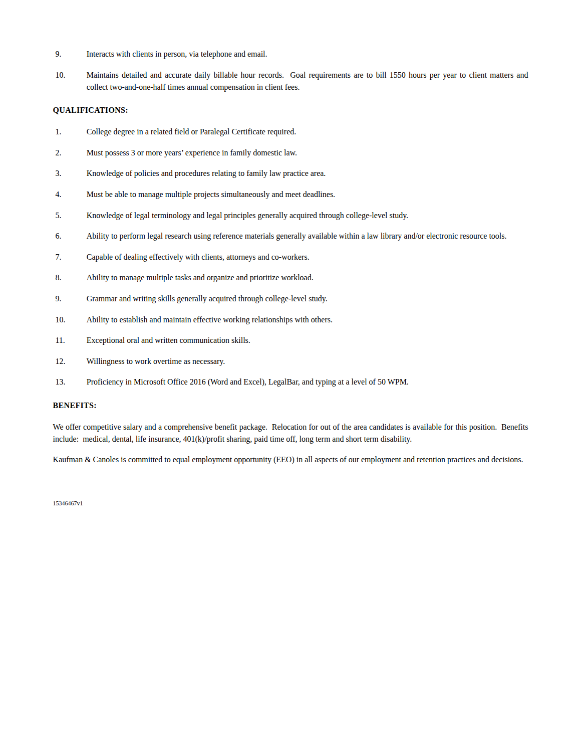9. Interacts with clients in person, via telephone and email.
10. Maintains detailed and accurate daily billable hour records. Goal requirements are to bill 1550 hours per year to client matters and collect two-and-one-half times annual compensation in client fees.
QUALIFICATIONS:
1. College degree in a related field or Paralegal Certificate required.
2. Must possess 3 or more years’ experience in family domestic law.
3. Knowledge of policies and procedures relating to family law practice area.
4. Must be able to manage multiple projects simultaneously and meet deadlines.
5. Knowledge of legal terminology and legal principles generally acquired through college-level study.
6. Ability to perform legal research using reference materials generally available within a law library and/or electronic resource tools.
7. Capable of dealing effectively with clients, attorneys and co-workers.
8. Ability to manage multiple tasks and organize and prioritize workload.
9. Grammar and writing skills generally acquired through college-level study.
10. Ability to establish and maintain effective working relationships with others.
11. Exceptional oral and written communication skills.
12. Willingness to work overtime as necessary.
13. Proficiency in Microsoft Office 2016 (Word and Excel), LegalBar, and typing at a level of 50 WPM.
BENEFITS:
We offer competitive salary and a comprehensive benefit package. Relocation for out of the area candidates is available for this position. Benefits include: medical, dental, life insurance, 401(k)/profit sharing, paid time off, long term and short term disability.
Kaufman & Canoles is committed to equal employment opportunity (EEO) in all aspects of our employment and retention practices and decisions.
15346467v1